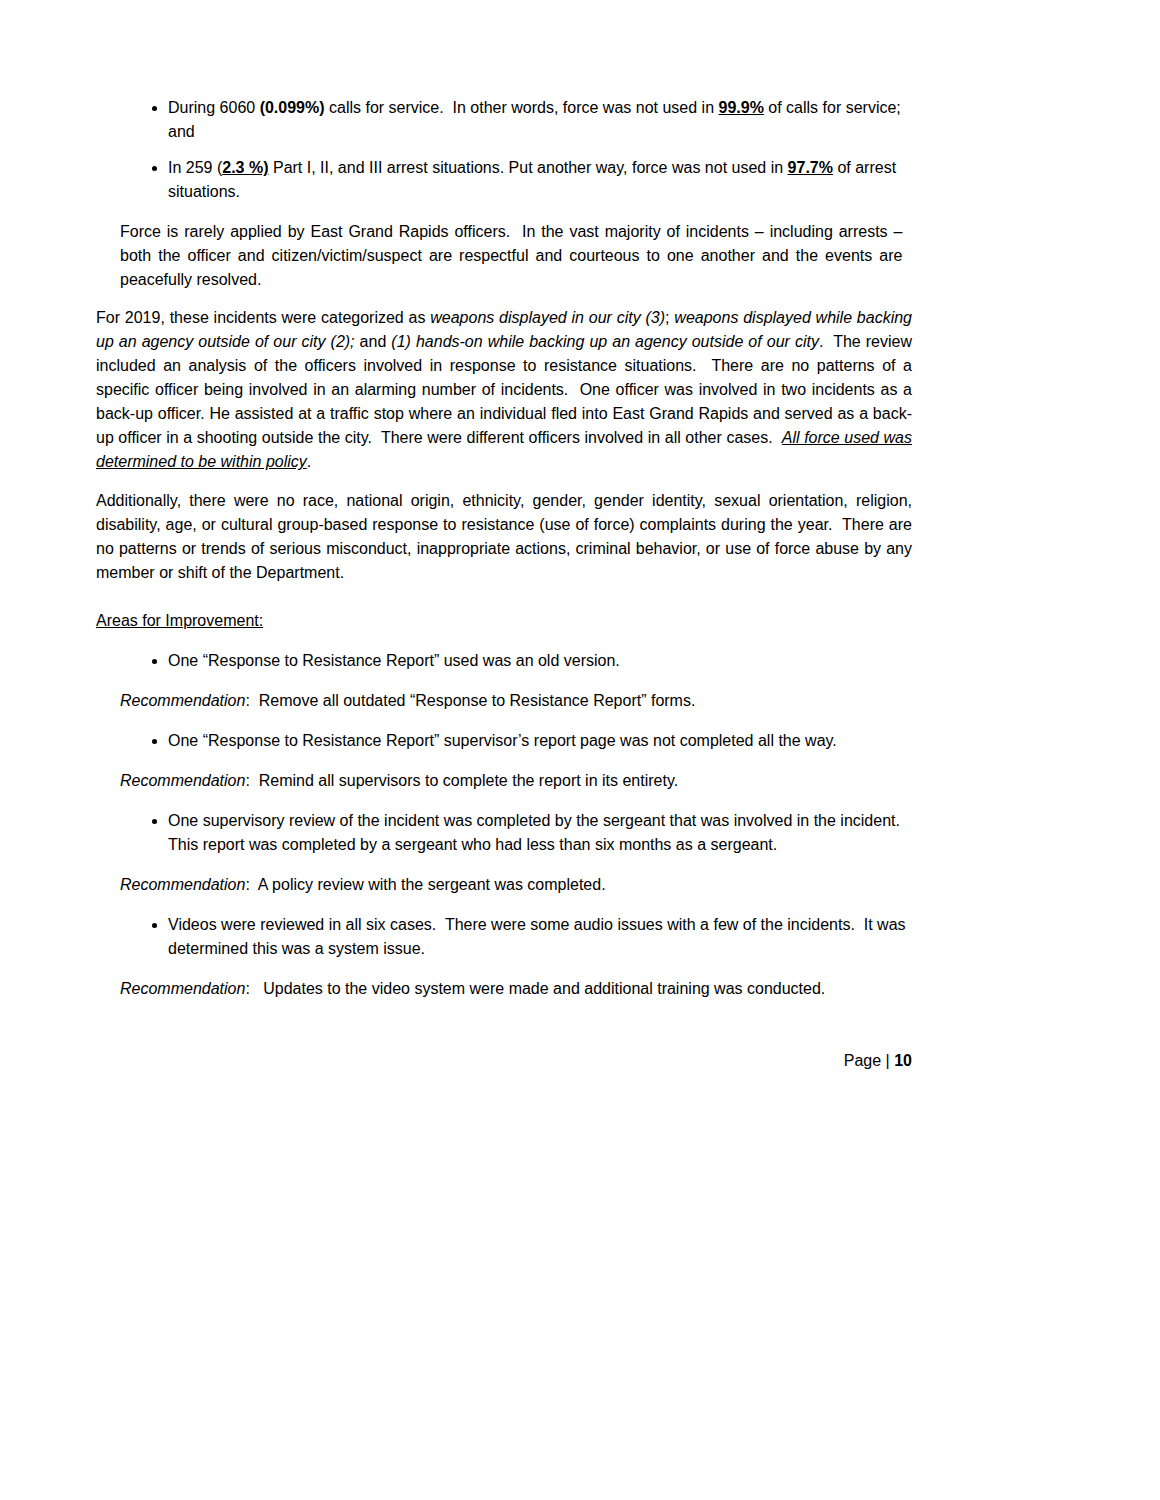During 6060 (0.099%) calls for service. In other words, force was not used in 99.9% of calls for service; and
In 259 (2.3 %) Part I, II, and III arrest situations. Put another way, force was not used in 97.7% of arrest situations.
Force is rarely applied by East Grand Rapids officers. In the vast majority of incidents – including arrests – both the officer and citizen/victim/suspect are respectful and courteous to one another and the events are peacefully resolved.
For 2019, these incidents were categorized as weapons displayed in our city (3); weapons displayed while backing up an agency outside of our city (2); and (1) hands-on while backing up an agency outside of our city. The review included an analysis of the officers involved in response to resistance situations. There are no patterns of a specific officer being involved in an alarming number of incidents. One officer was involved in two incidents as a back-up officer. He assisted at a traffic stop where an individual fled into East Grand Rapids and served as a back-up officer in a shooting outside the city. There were different officers involved in all other cases. All force used was determined to be within policy.
Additionally, there were no race, national origin, ethnicity, gender, gender identity, sexual orientation, religion, disability, age, or cultural group-based response to resistance (use of force) complaints during the year. There are no patterns or trends of serious misconduct, inappropriate actions, criminal behavior, or use of force abuse by any member or shift of the Department.
Areas for Improvement:
One “Response to Resistance Report” used was an old version.
Recommendation: Remove all outdated “Response to Resistance Report” forms.
One “Response to Resistance Report” supervisor’s report page was not completed all the way.
Recommendation: Remind all supervisors to complete the report in its entirety.
One supervisory review of the incident was completed by the sergeant that was involved in the incident. This report was completed by a sergeant who had less than six months as a sergeant.
Recommendation: A policy review with the sergeant was completed.
Videos were reviewed in all six cases. There were some audio issues with a few of the incidents. It was determined this was a system issue.
Recommendation: Updates to the video system were made and additional training was conducted.
Page | 10